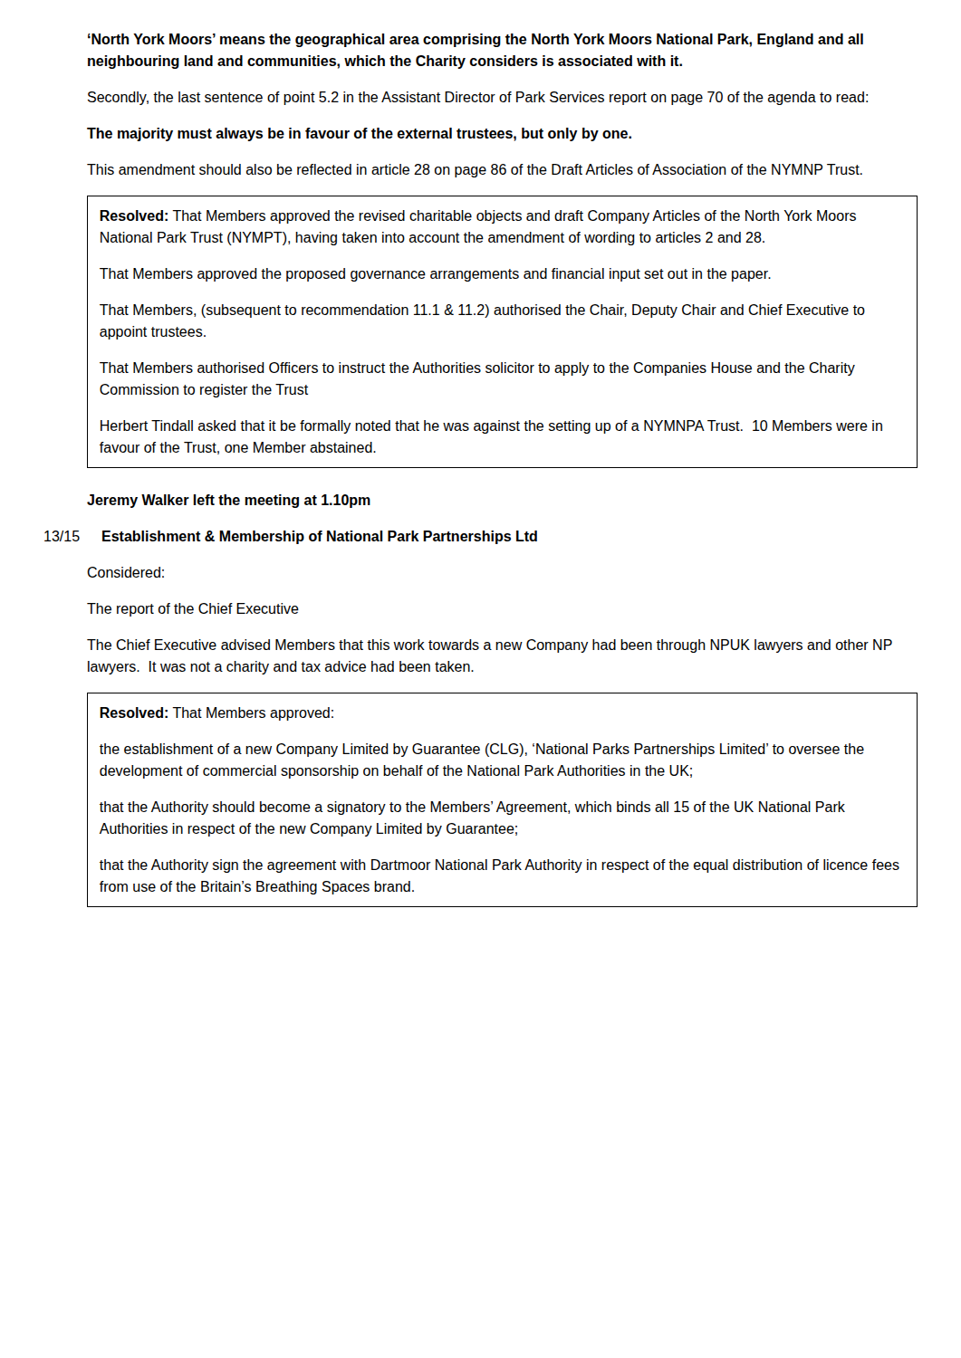‘North York Moors’ means the geographical area comprising the North York Moors National Park, England and all neighbouring land and communities, which the Charity considers is associated with it.
Secondly, the last sentence of point 5.2 in the Assistant Director of Park Services report on page 70 of the agenda to read:
The majority must always be in favour of the external trustees, but only by one.
This amendment should also be reflected in article 28 on page 86 of the Draft Articles of Association of the NYMNP Trust.
Resolved: That Members approved the revised charitable objects and draft Company Articles of the North York Moors National Park Trust (NYMPT), having taken into account the amendment of wording to articles 2 and 28.
That Members approved the proposed governance arrangements and financial input set out in the paper.
That Members, (subsequent to recommendation 11.1 & 11.2) authorised the Chair, Deputy Chair and Chief Executive to appoint trustees.
That Members authorised Officers to instruct the Authorities solicitor to apply to the Companies House and the Charity Commission to register the Trust
Herbert Tindall asked that it be formally noted that he was against the setting up of a NYMNPA Trust. 10 Members were in favour of the Trust, one Member abstained.
Jeremy Walker left the meeting at 1.10pm
13/15 Establishment & Membership of National Park Partnerships Ltd
Considered:
The report of the Chief Executive
The Chief Executive advised Members that this work towards a new Company had been through NPUK lawyers and other NP lawyers. It was not a charity and tax advice had been taken.
Resolved: That Members approved:
the establishment of a new Company Limited by Guarantee (CLG), ‘National Parks Partnerships Limited’ to oversee the development of commercial sponsorship on behalf of the National Park Authorities in the UK;
that the Authority should become a signatory to the Members’ Agreement, which binds all 15 of the UK National Park Authorities in respect of the new Company Limited by Guarantee;
that the Authority sign the agreement with Dartmoor National Park Authority in respect of the equal distribution of licence fees from use of the Britain’s Breathing Spaces brand.